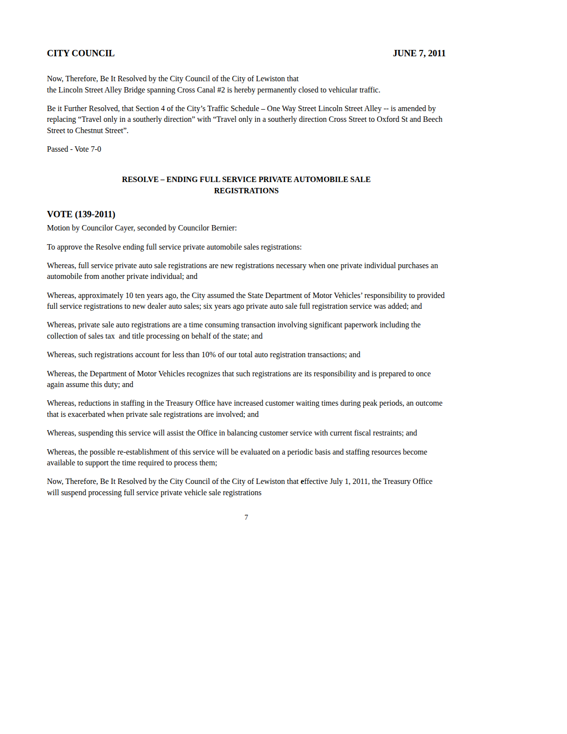CITY COUNCIL JUNE 7, 2011
Now, Therefore, Be It Resolved by the City Council of the City of Lewiston that
the Lincoln Street Alley Bridge spanning Cross Canal #2 is hereby permanently closed to vehicular traffic.
Be it Further Resolved, that Section 4 of the City’s Traffic Schedule – One Way Street Lincoln Street Alley -- is amended by replacing “Travel only in a southerly direction” with “Travel only in a southerly direction Cross Street to Oxford St and Beech Street to Chestnut Street”.
Passed - Vote 7-0
RESOLVE – ENDING FULL SERVICE PRIVATE AUTOMOBILE SALE REGISTRATIONS
VOTE (139-2011)
Motion by Councilor Cayer, seconded by Councilor Bernier:
To approve the Resolve ending full service private automobile sales registrations:
Whereas, full service private auto sale registrations are new registrations necessary when one private individual purchases an automobile from another private individual; and
Whereas, approximately 10 ten years ago, the City assumed the State Department of Motor Vehicles’ responsibility to provided full service registrations to new dealer auto sales; six years ago private auto sale full registration service was added; and
Whereas, private sale auto registrations are a time consuming transaction involving significant paperwork including the collection of sales tax and title processing on behalf of the state; and
Whereas, such registrations account for less than 10% of our total auto registration transactions; and
Whereas, the Department of Motor Vehicles recognizes that such registrations are its responsibility and is prepared to once again assume this duty; and
Whereas, reductions in staffing in the Treasury Office have increased customer waiting times during peak periods, an outcome that is exacerbated when private sale registrations are involved; and
Whereas, suspending this service will assist the Office in balancing customer service with current fiscal restraints; and
Whereas, the possible re-establishment of this service will be evaluated on a periodic basis and staffing resources become available to support the time required to process them;
Now, Therefore, Be It Resolved by the City Council of the City of Lewiston that effective July 1, 2011, the Treasury Office will suspend processing full service private vehicle sale registrations
7